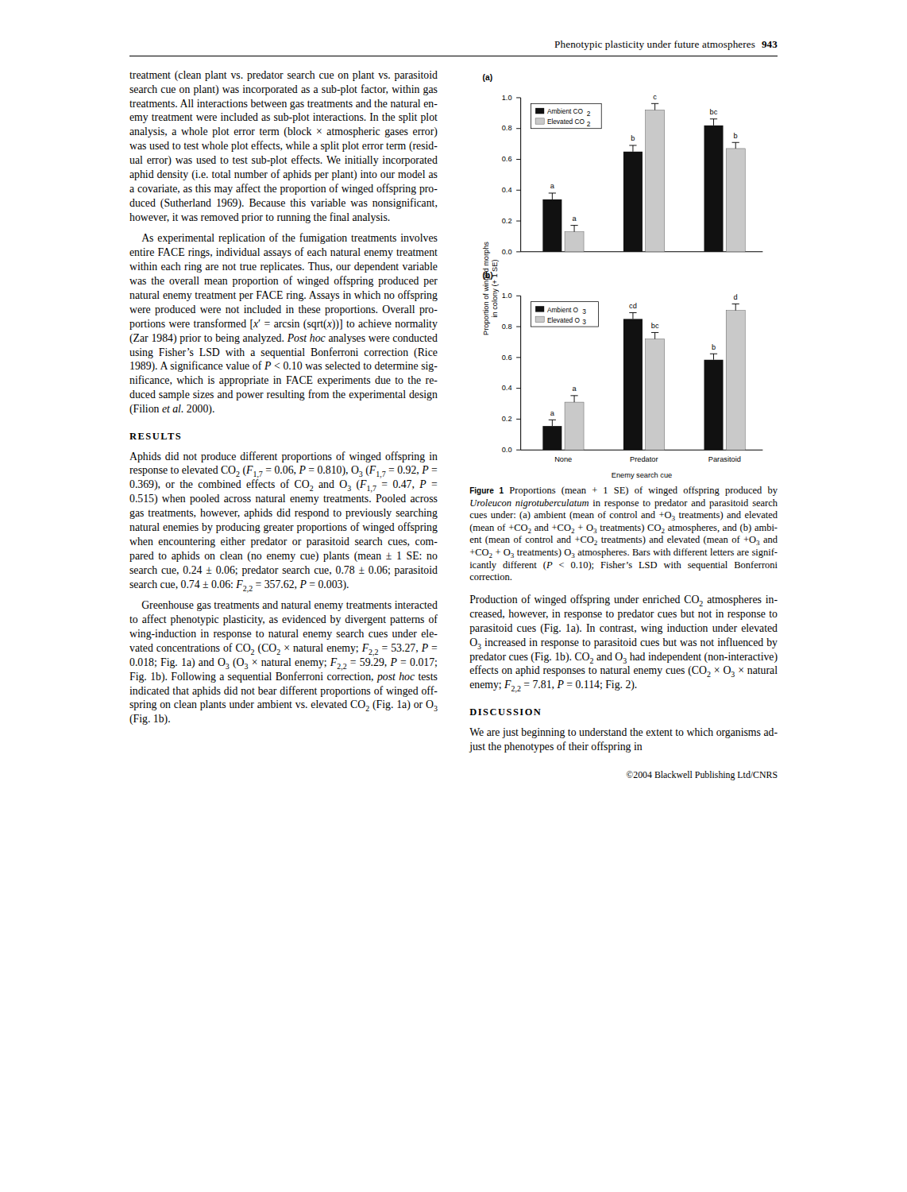Phenotypic plasticity under future atmospheres 943
treatment (clean plant vs. predator search cue on plant vs. parasitoid search cue on plant) was incorporated as a sub-plot factor, within gas treatments. All interactions between gas treatments and the natural enemy treatment were included as sub-plot interactions. In the split plot analysis, a whole plot error term (block × atmospheric gases error) was used to test whole plot effects, while a split plot error term (residual error) was used to test sub-plot effects. We initially incorporated aphid density (i.e. total number of aphids per plant) into our model as a covariate, as this may affect the proportion of winged offspring produced (Sutherland 1969). Because this variable was nonsignificant, however, it was removed prior to running the final analysis.
As experimental replication of the fumigation treatments involves entire FACE rings, individual assays of each natural enemy treatment within each ring are not true replicates. Thus, our dependent variable was the overall mean proportion of winged offspring produced per natural enemy treatment per FACE ring. Assays in which no offspring were produced were not included in these proportions. Overall proportions were transformed [x′ = arcsin (sqrt(x))] to achieve normality (Zar 1984) prior to being analyzed. Post hoc analyses were conducted using Fisher’s LSD with a sequential Bonferroni correction (Rice 1989). A significance value of P < 0.10 was selected to determine significance, which is appropriate in FACE experiments due to the reduced sample sizes and power resulting from the experimental design (Filion et al. 2000).
Results
Aphids did not produce different proportions of winged offspring in response to elevated CO2 (F1,7 = 0.06, P = 0.810), O3 (F1,7 = 0.92, P = 0.369), or the combined effects of CO2 and O3 (F1,7 = 0.47, P = 0.515) when pooled across natural enemy treatments. Pooled across gas treatments, however, aphids did respond to previously searching natural enemies by producing greater proportions of winged offspring when encountering either predator or parasitoid search cues, compared to aphids on clean (no enemy cue) plants (mean ± 1 SE: no search cue, 0.24 ± 0.06; predator search cue, 0.78 ± 0.06; parasitoid search cue, 0.74 ± 0.06: F2,2 = 357.62, P = 0.003).
Greenhouse gas treatments and natural enemy treatments interacted to affect phenotypic plasticity, as evidenced by divergent patterns of wing-induction in response to natural enemy search cues under elevated concentrations of CO2 (CO2 × natural enemy; F2,2 = 53.27, P = 0.018; Fig. 1a) and O3 (O3 × natural enemy; F2,2 = 59.29, P = 0.017; Fig. 1b). Following a sequential Bonferroni correction, post hoc tests indicated that aphids did not bear different proportions of winged offspring on clean plants under ambient vs. elevated CO2 (Fig. 1a) or O3 (Fig. 1b).
(a) 0.0 0.2 0.4 0.6 0.8 1.0 Ambient CO 2 Elevated CO 2 Group 1: None (0.34 dark, 0.13 light) a a b c bc b (b) 0.0 0.2 0.4 0.6 0.8 1.0 Ambient O 3 Elevated O 3 a a cd bc b d None Predator Parasitoid Enemy search cue Proportion of winged morphs in colony (+ 1 SE)
Figure 1 Proportions (mean + 1 SE) of winged offspring produced by Uroleucon nigrotuberculatum in response to predator and parasitoid search cues under: (a) ambient (mean of control and +O3 treatments) and elevated (mean of +CO2 and +CO2 + O3 treatments) CO2 atmospheres, and (b) ambient (mean of control and +CO2 treatments) and elevated (mean of +O3 and +CO2 + O3 treatments) O3 atmospheres. Bars with different letters are significantly different (P < 0.10); Fisher’s LSD with sequential Bonferroni correction.
Production of winged offspring under enriched CO2 atmospheres increased, however, in response to predator cues but not in response to parasitoid cues (Fig. 1a). In contrast, wing induction under elevated O3 increased in response to parasitoid cues but was not influenced by predator cues (Fig. 1b). CO2 and O3 had independent (non-interactive) effects on aphid responses to natural enemy cues (CO2 × O3 × natural enemy; F2,2 = 7.81, P = 0.114; Fig. 2).
Discussion
We are just beginning to understand the extent to which organisms adjust the phenotypes of their offspring in
©2004 Blackwell Publishing Ltd/CNRS